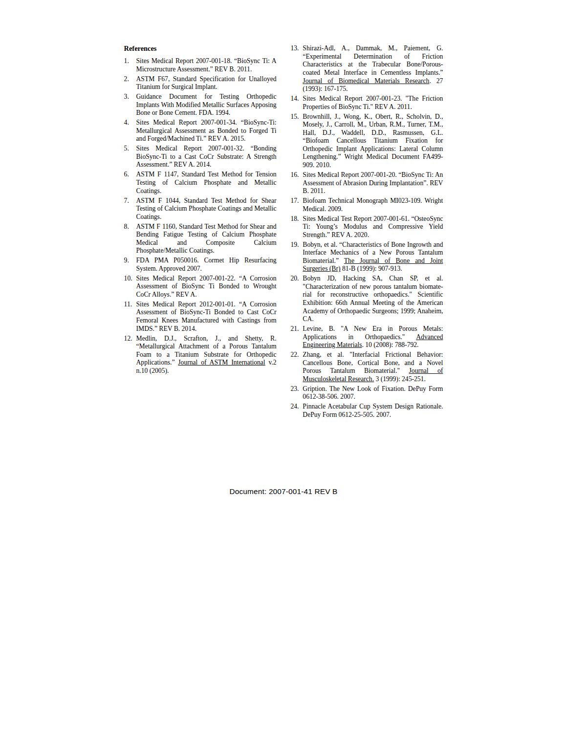References
Sites Medical Report 2007-001-18. “BioSync Ti: A Microstructure Assessment.” REV B. 2011.
ASTM F67, Standard Specification for Unalloyed Titanium for Surgical Implant.
Guidance Document for Testing Orthopedic Implants With Modified Metallic Surfaces Apposing Bone or Bone Cement. FDA. 1994.
Sites Medical Report 2007-001-34. “BioSync-Ti: Metallurgical Assessment as Bonded to Forged Ti and Forged/Machined Ti.” REV A. 2015.
Sites Medical Report 2007-001-32. “Bonding BioSync-Ti to a Cast CoCr Substrate: A Strength Assessment.” REV A. 2014.
ASTM F 1147, Standard Test Method for Tension Testing of Calcium Phosphate and Metallic Coatings.
ASTM F 1044, Standard Test Method for Shear Testing of Calcium Phosphate Coatings and Metallic Coatings.
ASTM F 1160, Standard Test Method for Shear and Bending Fatigue Testing of Calcium Phosphate Medical and Composite Calcium Phosphate/Metallic Coatings.
FDA PMA P050016. Cormet Hip Resurfacing System. Approved 2007.
Sites Medical Report 2007-001-22. “A Corrosion Assessment of BioSync Ti Bonded to Wrought CoCr Alloys.” REV A.
Sites Medical Report 2012-001-01. “A Corrosion Assessment of BioSync-Ti Bonded to Cast CoCr Femoral Knees Manufactured with Castings from IMDS.” REV B. 2014.
Medlin, D.J., Scrafton, J., and Shetty, R. “Metallurgical Attachment of a Porous Tantalum Foam to a Titanium Substrate for Orthopedic Applications.” Journal of ASTM International v.2 n.10 (2005).
Shirazi-Adl, A., Dammak, M., Paiement, G. “Experimental Determination of Friction Characteristics at the Trabecular Bone/Porous-coated Metal Interface in Cementless Implants.” Journal of Biomedical Materials Research. 27 (1993): 167-175.
Sites Medical Report 2007-001-23. "The Friction Properties of BioSync Ti." REV A. 2011.
Brownhill, J., Wong, K., Obert, R., Scholvin, D., Mosely, J., Carroll, M., Urban, R.M., Turner, T.M., Hall, D.J., Waddell, D.D., Rasmussen, G.L. “Biofoam Cancellous Titanium Fixation for Orthopedic Implant Applications: Lateral Column Lengthening.” Wright Medical Document FA499-909. 2010.
Sites Medical Report 2007-001-20. “BioSync Ti: An Assessment of Abrasion During Implantation”. REV B. 2011.
Biofoam Technical Monograph MI023-109. Wright Medical. 2009.
Sites Medical Test Report 2007-001-61. “OsteoSync Ti: Young’s Modulus and Compressive Yield Strength.” REV A. 2020.
Bobyn, et al. “Characteristics of Bone Ingrowth and Interface Mechanics of a New Porous Tantalum Biomaterial.” The Journal of Bone and Joint Surgeries (Br) 81-B (1999): 907-913.
Bobyn JD, Hacking SA, Chan SP, et al. "Characterization of new porous tantalum biomaterial for reconstructive orthopaedics." Scientific Exhibition: 66th Annual Meeting of the American Academy of Orthopaedic Surgeons; 1999; Anaheim, CA.
Levine, B. "A New Era in Porous Metals: Applications in Orthopaedics." Advanced Engineering Materials. 10 (2008): 788-792.
Zhang, et al. "Interfacial Frictional Behavior: Cancellous Bone, Cortical Bone, and a Novel Porous Tantalum Biomaterial." Journal of Musculoskeletal Research. 3 (1999): 245-251.
Gription. The New Look of Fixation. DePuy Form 0612-38-506. 2007.
Pinnacle Acetabular Cup System Design Rationale. DePuy Form 0612-25-505. 2007.
Document: 2007-001-41 REV B